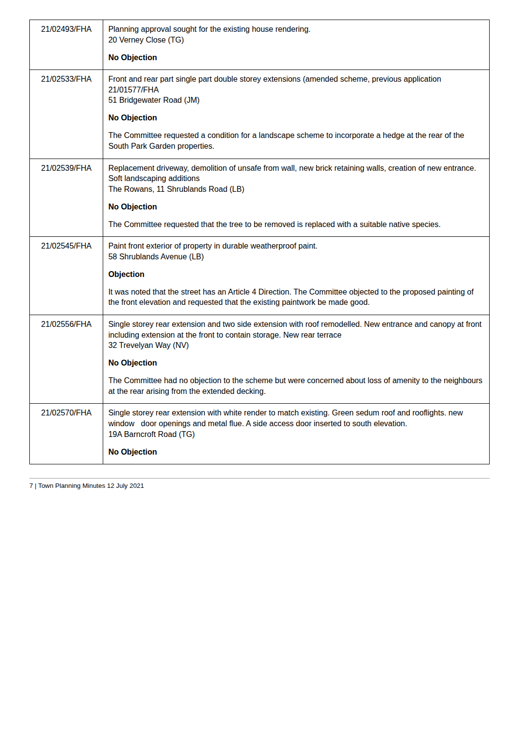| 21/02493/FHA | Planning approval sought for the existing house rendering. 20 Verney Close (TG) No Objection |
| 21/02533/FHA | Front and rear part single part double storey extensions (amended scheme, previous application 21/01577/FHA 51 Bridgewater Road (JM) No Objection The Committee requested a condition for a landscape scheme to incorporate a hedge at the rear of the South Park Garden properties. |
| 21/02539/FHA | Replacement driveway, demolition of unsafe from wall, new brick retaining walls, creation of new entrance. Soft landscaping additions The Rowans, 11 Shrublands Road (LB) No Objection The Committee requested that the tree to be removed is replaced with a suitable native species. |
| 21/02545/FHA | Paint front exterior of property in durable weatherproof paint. 58 Shrublands Avenue (LB) Objection It was noted that the street has an Article 4 Direction. The Committee objected to the proposed painting of the front elevation and requested that the existing paintwork be made good. |
| 21/02556/FHA | Single storey rear extension and two side extension with roof remodelled. New entrance and canopy at front including extension at the front to contain storage. New rear terrace 32 Trevelyan Way (NV) No Objection The Committee had no objection to the scheme but were concerned about loss of amenity to the neighbours at the rear arising from the extended decking. |
| 21/02570/FHA | Single storey rear extension with white render to match existing. Green sedum roof and rooflights. new window door openings and metal flue. A side access door inserted to south elevation. 19A Barncroft Road (TG) No Objection |
7 | Town Planning Minutes 12 July 2021